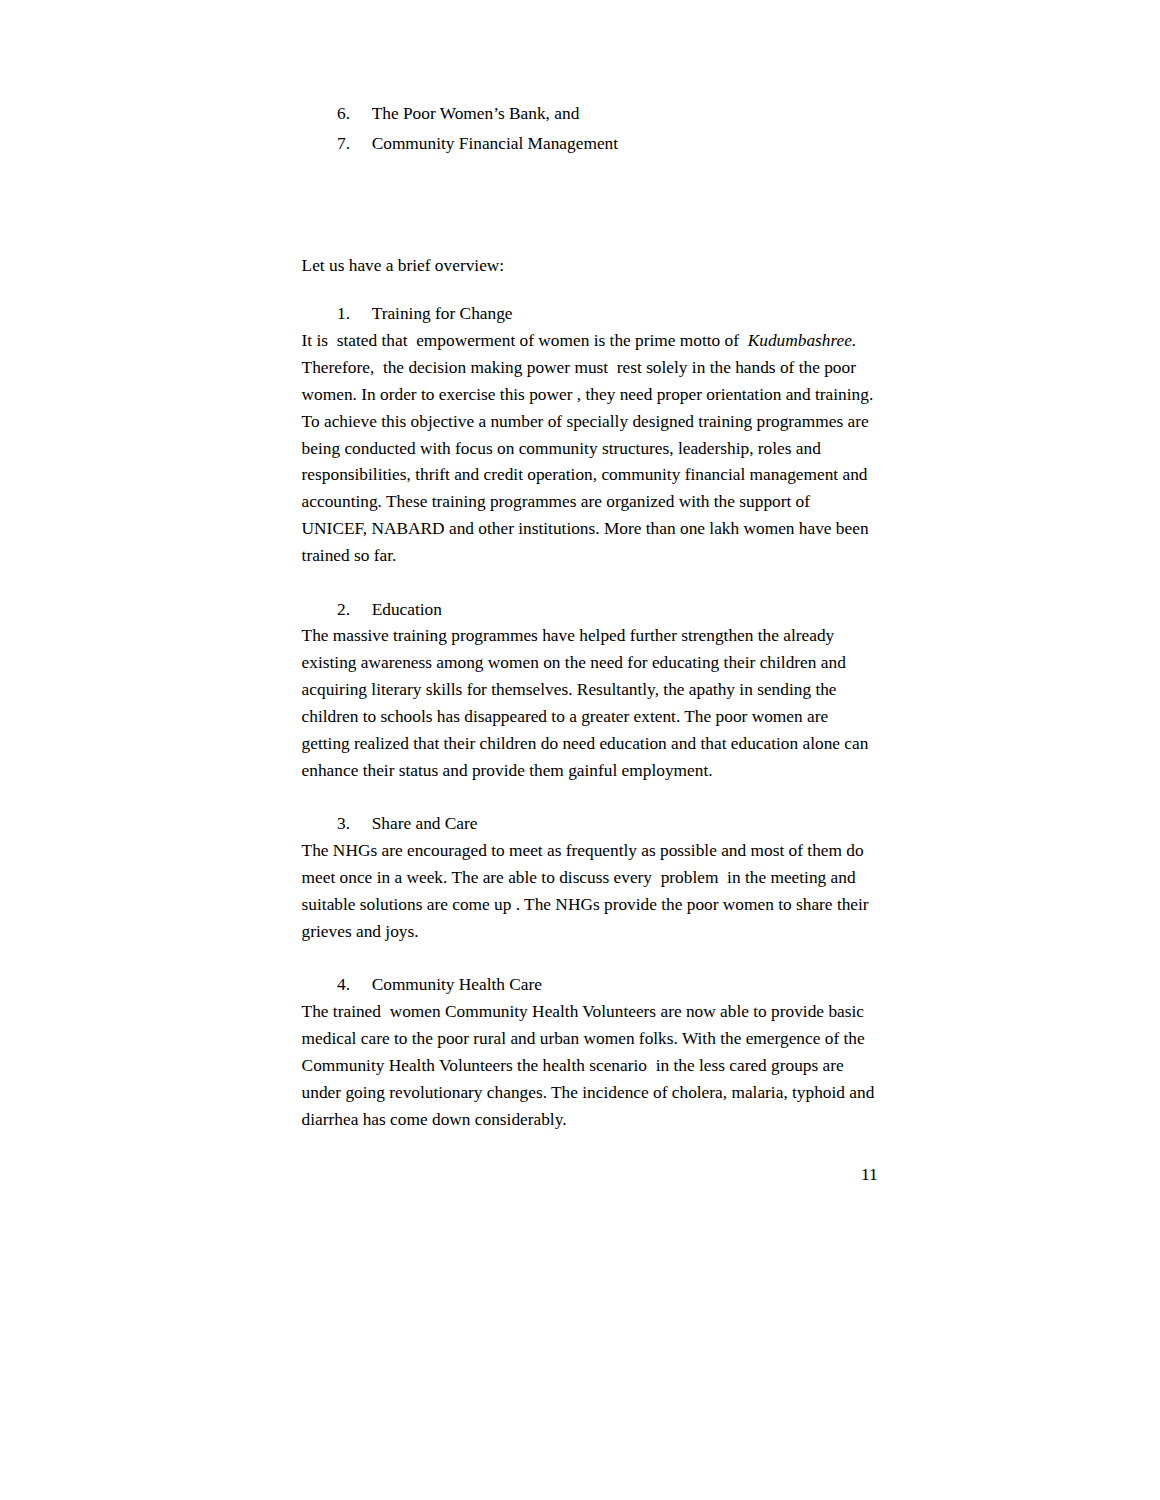The Poor Women’s Bank, and
Community Financial Management
Let us have a brief overview:
Training for Change
It is stated that empowerment of women is the prime motto of Kudumbashree. Therefore, the decision making power must rest solely in the hands of the poor women. In order to exercise this power , they need proper orientation and training. To achieve this objective a number of specially designed training programmes are being conducted with focus on community structures, leadership, roles and responsibilities, thrift and credit operation, community financial management and accounting. These training programmes are organized with the support of UNICEF, NABARD and other institutions. More than one lakh women have been trained so far.
Education
The massive training programmes have helped further strengthen the already existing awareness among women on the need for educating their children and acquiring literary skills for themselves. Resultantly, the apathy in sending the children to schools has disappeared to a greater extent. The poor women are getting realized that their children do need education and that education alone can enhance their status and provide them gainful employment.
Share and Care
The NHGs are encouraged to meet as frequently as possible and most of them do meet once in a week. The are able to discuss every problem in the meeting and suitable solutions are come up . The NHGs provide the poor women to share their grieves and joys.
Community Health Care
The trained women Community Health Volunteers are now able to provide basic medical care to the poor rural and urban women folks. With the emergence of the Community Health Volunteers the health scenario in the less cared groups are under going revolutionary changes. The incidence of cholera, malaria, typhoid and diarrhea has come down considerably.
11